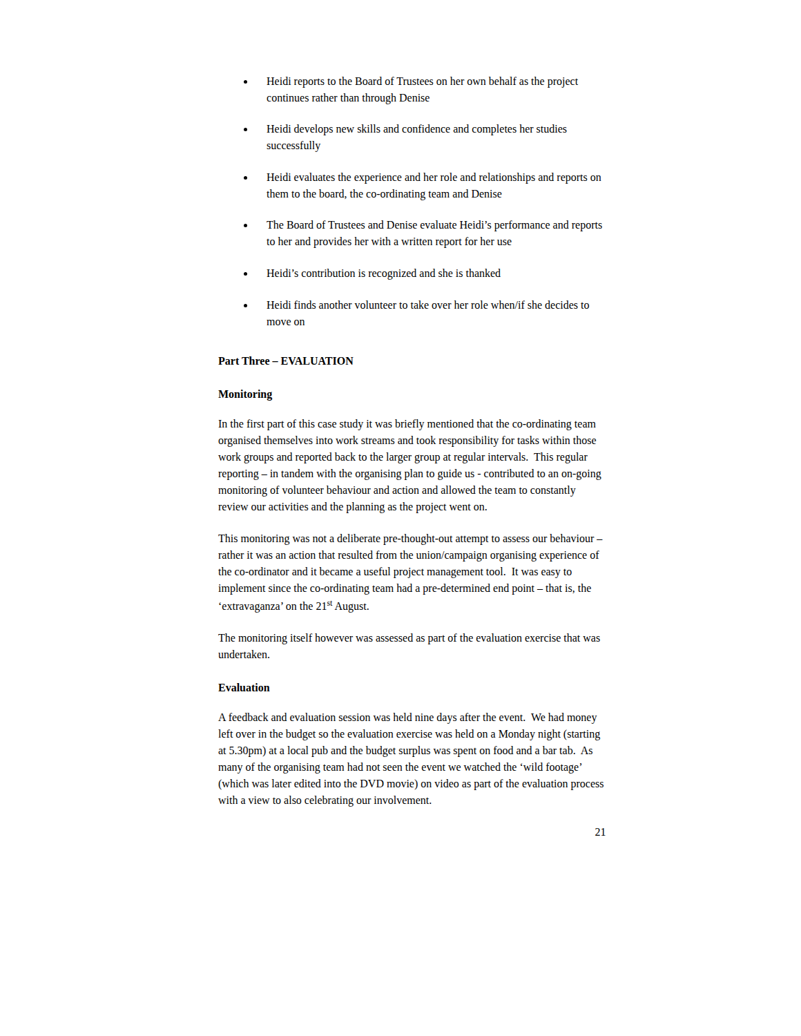Heidi reports to the Board of Trustees on her own behalf as the project continues rather than through Denise
Heidi develops new skills and confidence and completes her studies successfully
Heidi evaluates the experience and her role and relationships and reports on them to the board, the co-ordinating team and Denise
The Board of Trustees and Denise evaluate Heidi’s performance and reports to her and provides her with a written report for her use
Heidi’s contribution is recognized and she is thanked
Heidi finds another volunteer to take over her role when/if she decides to move on
Part Three – EVALUATION
Monitoring
In the first part of this case study it was briefly mentioned that the co-ordinating team organised themselves into work streams and took responsibility for tasks within those work groups and reported back to the larger group at regular intervals. This regular reporting – in tandem with the organising plan to guide us - contributed to an on-going monitoring of volunteer behaviour and action and allowed the team to constantly review our activities and the planning as the project went on.
This monitoring was not a deliberate pre-thought-out attempt to assess our behaviour – rather it was an action that resulted from the union/campaign organising experience of the co-ordinator and it became a useful project management tool. It was easy to implement since the co-ordinating team had a pre-determined end point – that is, the ‘extravaganza’ on the 21st August.
The monitoring itself however was assessed as part of the evaluation exercise that was undertaken.
Evaluation
A feedback and evaluation session was held nine days after the event. We had money left over in the budget so the evaluation exercise was held on a Monday night (starting at 5.30pm) at a local pub and the budget surplus was spent on food and a bar tab. As many of the organising team had not seen the event we watched the ‘wild footage’ (which was later edited into the DVD movie) on video as part of the evaluation process with a view to also celebrating our involvement.
21